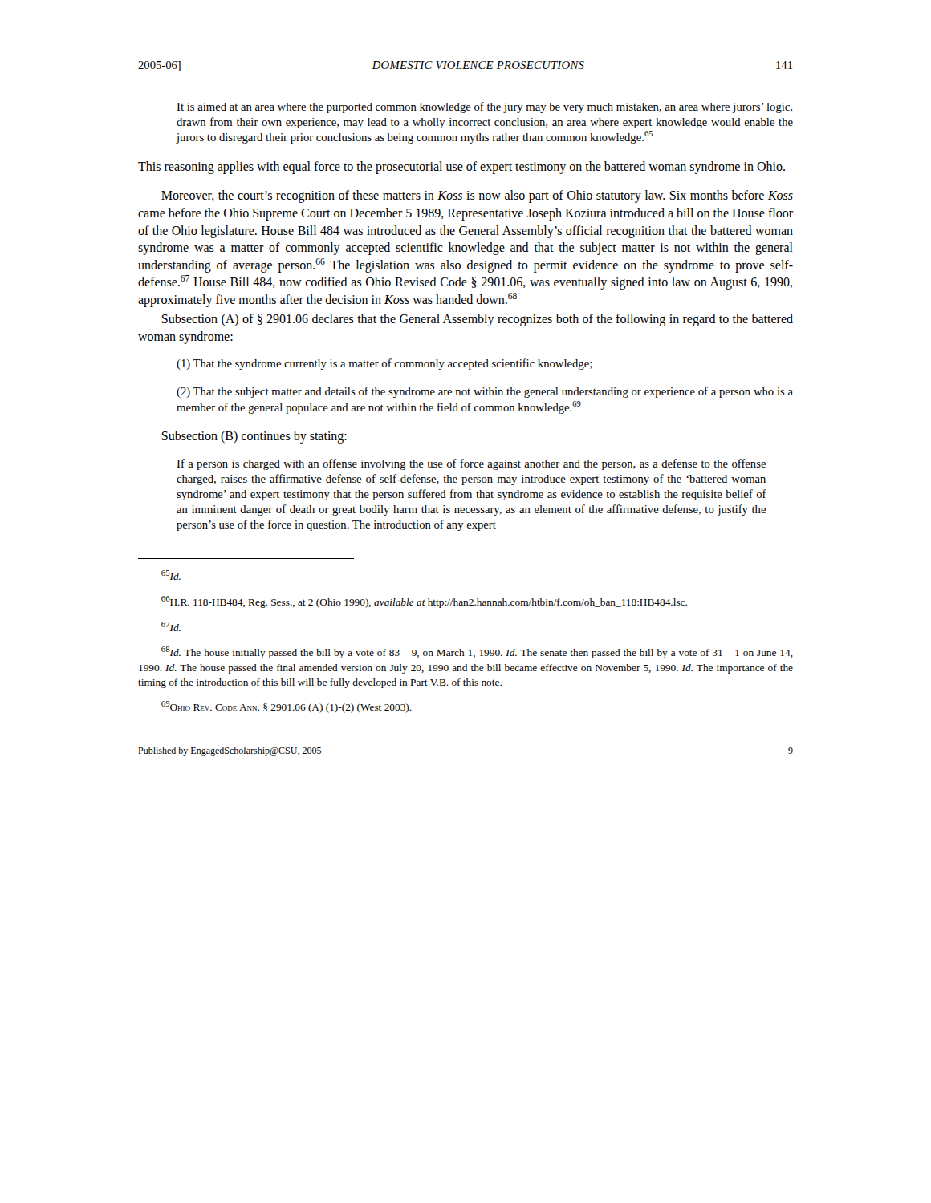2005-06] DOMESTIC VIOLENCE PROSECUTIONS 141
It is aimed at an area where the purported common knowledge of the jury may be very much mistaken, an area where jurors’ logic, drawn from their own experience, may lead to a wholly incorrect conclusion, an area where expert knowledge would enable the jurors to disregard their prior conclusions as being common myths rather than common knowledge.65
This reasoning applies with equal force to the prosecutorial use of expert testimony on the battered woman syndrome in Ohio.
Moreover, the court’s recognition of these matters in Koss is now also part of Ohio statutory law. Six months before Koss came before the Ohio Supreme Court on December 5 1989, Representative Joseph Koziura introduced a bill on the House floor of the Ohio legislature. House Bill 484 was introduced as the General Assembly’s official recognition that the battered woman syndrome was a matter of commonly accepted scientific knowledge and that the subject matter is not within the general understanding of average person.66 The legislation was also designed to permit evidence on the syndrome to prove self-defense.67 House Bill 484, now codified as Ohio Revised Code § 2901.06, was eventually signed into law on August 6, 1990, approximately five months after the decision in Koss was handed down.68
Subsection (A) of § 2901.06 declares that the General Assembly recognizes both of the following in regard to the battered woman syndrome:
(1) That the syndrome currently is a matter of commonly accepted scientific knowledge;
(2) That the subject matter and details of the syndrome are not within the general understanding or experience of a person who is a member of the general populace and are not within the field of common knowledge.69
Subsection (B) continues by stating:
If a person is charged with an offense involving the use of force against another and the person, as a defense to the offense charged, raises the affirmative defense of self-defense, the person may introduce expert testimony of the ‘battered woman syndrome’ and expert testimony that the person suffered from that syndrome as evidence to establish the requisite belief of an imminent danger of death or great bodily harm that is necessary, as an element of the affirmative defense, to justify the person’s use of the force in question. The introduction of any expert
65 Id.
66 H.R. 118-HB484, Reg. Sess., at 2 (Ohio 1990), available at http://han2.hannah.com/htbin/f.com/oh_ban_118:HB484.lsc.
67 Id.
68 Id. The house initially passed the bill by a vote of 83 – 9, on March 1, 1990. Id. The senate then passed the bill by a vote of 31 – 1 on June 14, 1990. Id. The house passed the final amended version on July 20, 1990 and the bill became effective on November 5, 1990. Id. The importance of the timing of the introduction of this bill will be fully developed in Part V.B. of this note.
69 Ohio Rev. Code Ann. § 2901.06 (A) (1)-(2) (West 2003).
Published by EngagedScholarship@CSU, 2005 9